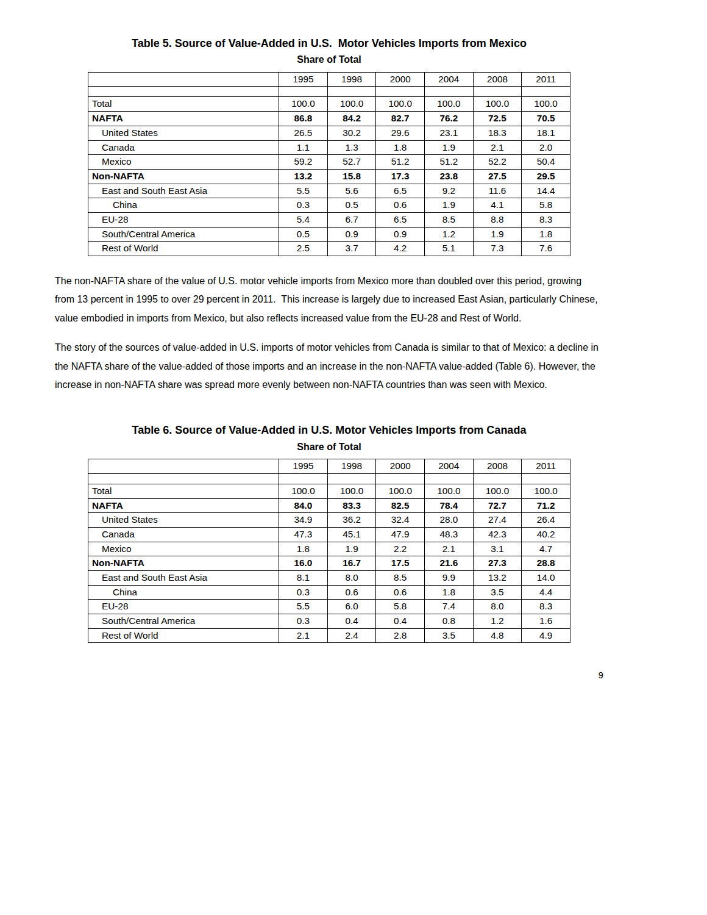Table 5. Source of Value-Added in U.S. Motor Vehicles Imports from Mexico
Share of Total
| | 1995 | 1998 | 2000 | 2004 | 2008 | 2011 |
| --- | --- | --- | --- | --- | --- | --- |
| Total | 100.0 | 100.0 | 100.0 | 100.0 | 100.0 | 100.0 |
| NAFTA | 86.8 | 84.2 | 82.7 | 76.2 | 72.5 | 70.5 |
| United States | 26.5 | 30.2 | 29.6 | 23.1 | 18.3 | 18.1 |
| Canada | 1.1 | 1.3 | 1.8 | 1.9 | 2.1 | 2.0 |
| Mexico | 59.2 | 52.7 | 51.2 | 51.2 | 52.2 | 50.4 |
| Non-NAFTA | 13.2 | 15.8 | 17.3 | 23.8 | 27.5 | 29.5 |
| East and South East Asia | 5.5 | 5.6 | 6.5 | 9.2 | 11.6 | 14.4 |
| China | 0.3 | 0.5 | 0.6 | 1.9 | 4.1 | 5.8 |
| EU-28 | 5.4 | 6.7 | 6.5 | 8.5 | 8.8 | 8.3 |
| South/Central America | 0.5 | 0.9 | 0.9 | 1.2 | 1.9 | 1.8 |
| Rest of World | 2.5 | 3.7 | 4.2 | 5.1 | 7.3 | 7.6 |
The non-NAFTA share of the value of U.S. motor vehicle imports from Mexico more than doubled over this period, growing from 13 percent in 1995 to over 29 percent in 2011. This increase is largely due to increased East Asian, particularly Chinese, value embodied in imports from Mexico, but also reflects increased value from the EU-28 and Rest of World.
The story of the sources of value-added in U.S. imports of motor vehicles from Canada is similar to that of Mexico: a decline in the NAFTA share of the value-added of those imports and an increase in the non-NAFTA value-added (Table 6). However, the increase in non-NAFTA share was spread more evenly between non-NAFTA countries than was seen with Mexico.
Table 6. Source of Value-Added in U.S. Motor Vehicles Imports from Canada
Share of Total
| | 1995 | 1998 | 2000 | 2004 | 2008 | 2011 |
| --- | --- | --- | --- | --- | --- | --- |
| Total | 100.0 | 100.0 | 100.0 | 100.0 | 100.0 | 100.0 |
| NAFTA | 84.0 | 83.3 | 82.5 | 78.4 | 72.7 | 71.2 |
| United States | 34.9 | 36.2 | 32.4 | 28.0 | 27.4 | 26.4 |
| Canada | 47.3 | 45.1 | 47.9 | 48.3 | 42.3 | 40.2 |
| Mexico | 1.8 | 1.9 | 2.2 | 2.1 | 3.1 | 4.7 |
| Non-NAFTA | 16.0 | 16.7 | 17.5 | 21.6 | 27.3 | 28.8 |
| East and South East Asia | 8.1 | 8.0 | 8.5 | 9.9 | 13.2 | 14.0 |
| China | 0.3 | 0.6 | 0.6 | 1.8 | 3.5 | 4.4 |
| EU-28 | 5.5 | 6.0 | 5.8 | 7.4 | 8.0 | 8.3 |
| South/Central America | 0.3 | 0.4 | 0.4 | 0.8 | 1.2 | 1.6 |
| Rest of World | 2.1 | 2.4 | 2.8 | 3.5 | 4.8 | 4.9 |
9